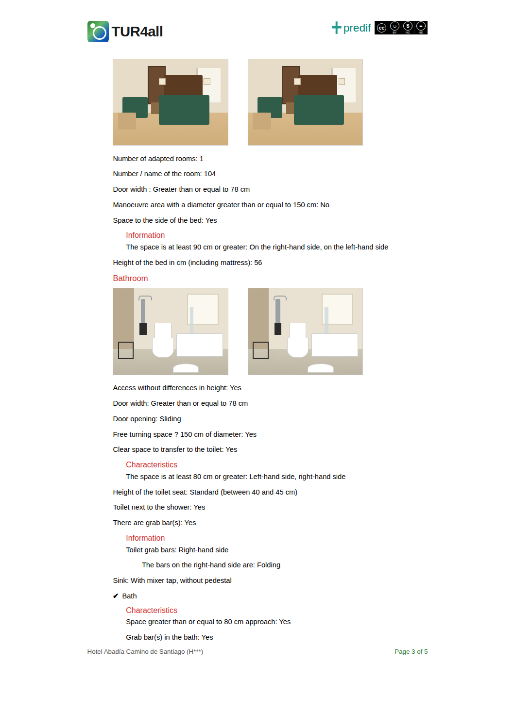TUR4all
predif
cc
☺
BY
$
NC
=
ND
Number of adapted rooms: 1
Number / name of the room: 104
Door width : Greater than or equal to 78 cm
Manoeuvre area with a diameter greater than or equal to 150 cm: No
Space to the side of the bed: Yes
Information
The space is at least 90 cm or greater: On the right-hand side, on the left-hand side
Height of the bed in cm (including mattress): 56
Bathroom
Access without differences in height: Yes
Door width: Greater than or equal to 78 cm
Door opening: Sliding
Free turning space ? 150 cm of diameter: Yes
Clear space to transfer to the toilet: Yes
Characteristics
The space is at least 80 cm or greater: Left-hand side, right-hand side
Height of the toilet seat: Standard (between 40 and 45 cm)
Toilet next to the shower: Yes
There are grab bar(s): Yes
Information
Toilet grab bars: Right-hand side
The bars on the right-hand side are: Folding
Sink: With mixer tap, without pedestal
✔Bath
Characteristics
Space greater than or equal to 80 cm approach: Yes
Grab bar(s) in the bath: Yes
Hotel Abadía Camino de Santiago (H***)
Page 3 of 5